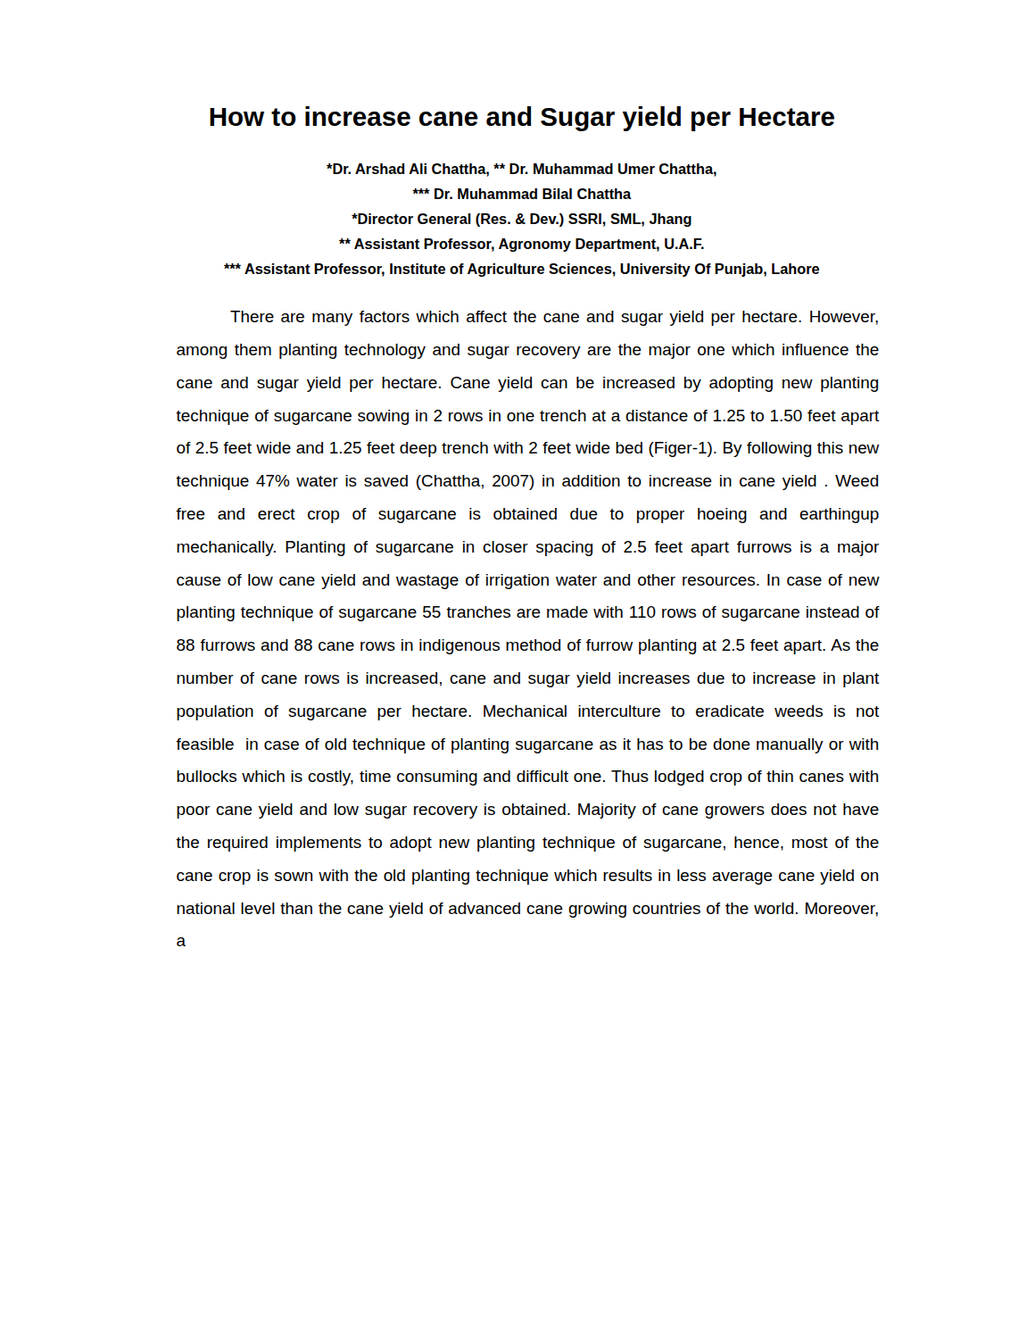How to increase cane and Sugar yield per Hectare
*Dr. Arshad Ali Chattha, ** Dr. Muhammad Umer Chattha,
*** Dr. Muhammad Bilal Chattha
*Director General (Res. & Dev.) SSRI, SML, Jhang
** Assistant Professor, Agronomy Department, U.A.F.
*** Assistant Professor, Institute of Agriculture Sciences, University Of Punjab, Lahore
There are many factors which affect the cane and sugar yield per hectare. However, among them planting technology and sugar recovery are the major one which influence the cane and sugar yield per hectare. Cane yield can be increased by adopting new planting technique of sugarcane sowing in 2 rows in one trench at a distance of 1.25 to 1.50 feet apart of 2.5 feet wide and 1.25 feet deep trench with 2 feet wide bed (Figer-1). By following this new technique 47% water is saved (Chattha, 2007) in addition to increase in cane yield . Weed free and erect crop of sugarcane is obtained due to proper hoeing and earthingup mechanically. Planting of sugarcane in closer spacing of 2.5 feet apart furrows is a major cause of low cane yield and wastage of irrigation water and other resources. In case of new planting technique of sugarcane 55 tranches are made with 110 rows of sugarcane instead of 88 furrows and 88 cane rows in indigenous method of furrow planting at 2.5 feet apart. As the number of cane rows is increased, cane and sugar yield increases due to increase in plant population of sugarcane per hectare. Mechanical interculture to eradicate weeds is not feasible in case of old technique of planting sugarcane as it has to be done manually or with bullocks which is costly, time consuming and difficult one. Thus lodged crop of thin canes with poor cane yield and low sugar recovery is obtained. Majority of cane growers does not have the required implements to adopt new planting technique of sugarcane, hence, most of the cane crop is sown with the old planting technique which results in less average cane yield on national level than the cane yield of advanced cane growing countries of the world. Moreover, a